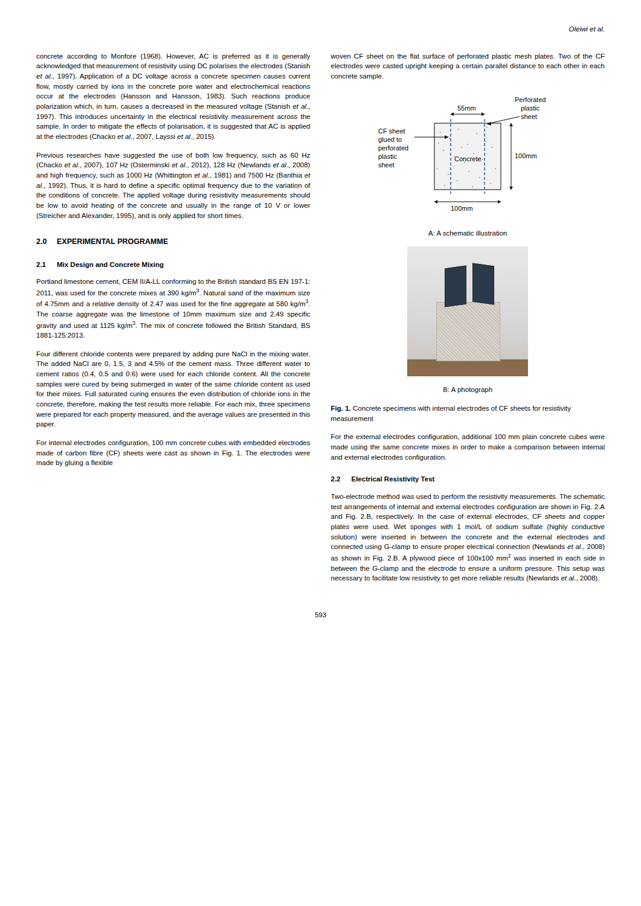Oleiwi et al.
concrete according to Monfore (1968). However, AC is preferred as it is generally acknowledged that measurement of resistivity using DC polarises the electrodes (Stanish et al., 1997). Application of a DC voltage across a concrete specimen causes current flow, mostly carried by ions in the concrete pore water and electrochemical reactions occur at the electrodes (Hansson and Hansson, 1983). Such reactions produce polarization which, in turn, causes a decreased in the measured voltage (Stanish et al., 1997). This introduces uncertainty in the electrical resistivity measurement across the sample. In order to mitigate the effects of polarisation, it is suggested that AC is applied at the electrodes (Chacko et al., 2007, Layssi et al., 2015).
Previous researches have suggested the use of both low frequency, such as 60 Hz (Chacko et al., 2007), 107 Hz (Osterminski et al., 2012), 128 Hz (Newlands et al., 2008) and high frequency, such as 1000 Hz (Whittington et al., 1981) and 7500 Hz (Banthia et al., 1992). Thus, it is hard to define a specific optimal frequency due to the variation of the conditions of concrete. The applied voltage during resistivity measurements should be low to avoid heating of the concrete and usually in the range of 10 V or lower (Streicher and Alexander, 1995), and is only applied for short times.
2.0 EXPERIMENTAL PROGRAMME
2.1 Mix Design and Concrete Mixing
Portland limestone cement, CEM II/A-LL conforming to the British standard BS EN 197-1: 2011, was used for the concrete mixes at 390 kg/m3. Natural sand of the maximum size of 4.75mm and a relative density of 2.47 was used for the fine aggregate at 580 kg/m3. The coarse aggregate was the limestone of 10mm maximum size and 2.49 specific gravity and used at 1125 kg/m3. The mix of concrete followed the British Standard, BS 1881-125:2013.
Four different chloride contents were prepared by adding pure NaCl in the mixing water. The added NaCl are 0, 1.5, 3 and 4.5% of the cement mass. Three different water to cement ratios (0.4, 0.5 and 0.6) were used for each chloride content. All the concrete samples were cured by being submerged in water of the same chloride content as used for their mixes. Full saturated curing ensures the even distribution of chloride ions in the concrete, therefore, making the test results more reliable. For each mix, three specimens were prepared for each property measured, and the average values are presented in this paper.
For internal electrodes configuration, 100 mm concrete cubes with embedded electrodes made of carbon fibre (CF) sheets were cast as shown in Fig. 1. The electrodes were made by gluing a flexible
woven CF sheet on the flat surface of perforated plastic mesh plates. Two of the CF electrodes were casted upright keeping a certain parallel distance to each other in each concrete sample.
55mm 100mm 100mm CF sheet glued to perforated plastic sheet Perforated plastic sheet Concrete
A: A schematic illustration
B: A photograph
Fig. 1. Concrete specimens with internal electrodes of CF sheets for resistivity measurement
For the external electrodes configuration, additional 100 mm plain concrete cubes were made using the same concrete mixes in order to make a comparison between internal and external electrodes configuration.
2.2 Electrical Resistivity Test
Two-electrode method was used to perform the resistivity measurements. The schematic test arrangements of internal and external electrodes configuration are shown in Fig. 2.A and Fig. 2.B, respectively. In the case of external electrodes, CF sheets and copper plates were used. Wet sponges with 1 mol/L of sodium sulfate (highly conductive solution) were inserted in between the concrete and the external electrodes and connected using G-clamp to ensure proper electrical connection (Newlands et al., 2008) as shown in Fig. 2.B. A plywood piece of 100x100 mm2 was inserted in each side in between the G-clamp and the electrode to ensure a uniform pressure. This setup was necessary to facilitate low resistivity to get more reliable results (Newlands et al., 2008).
593